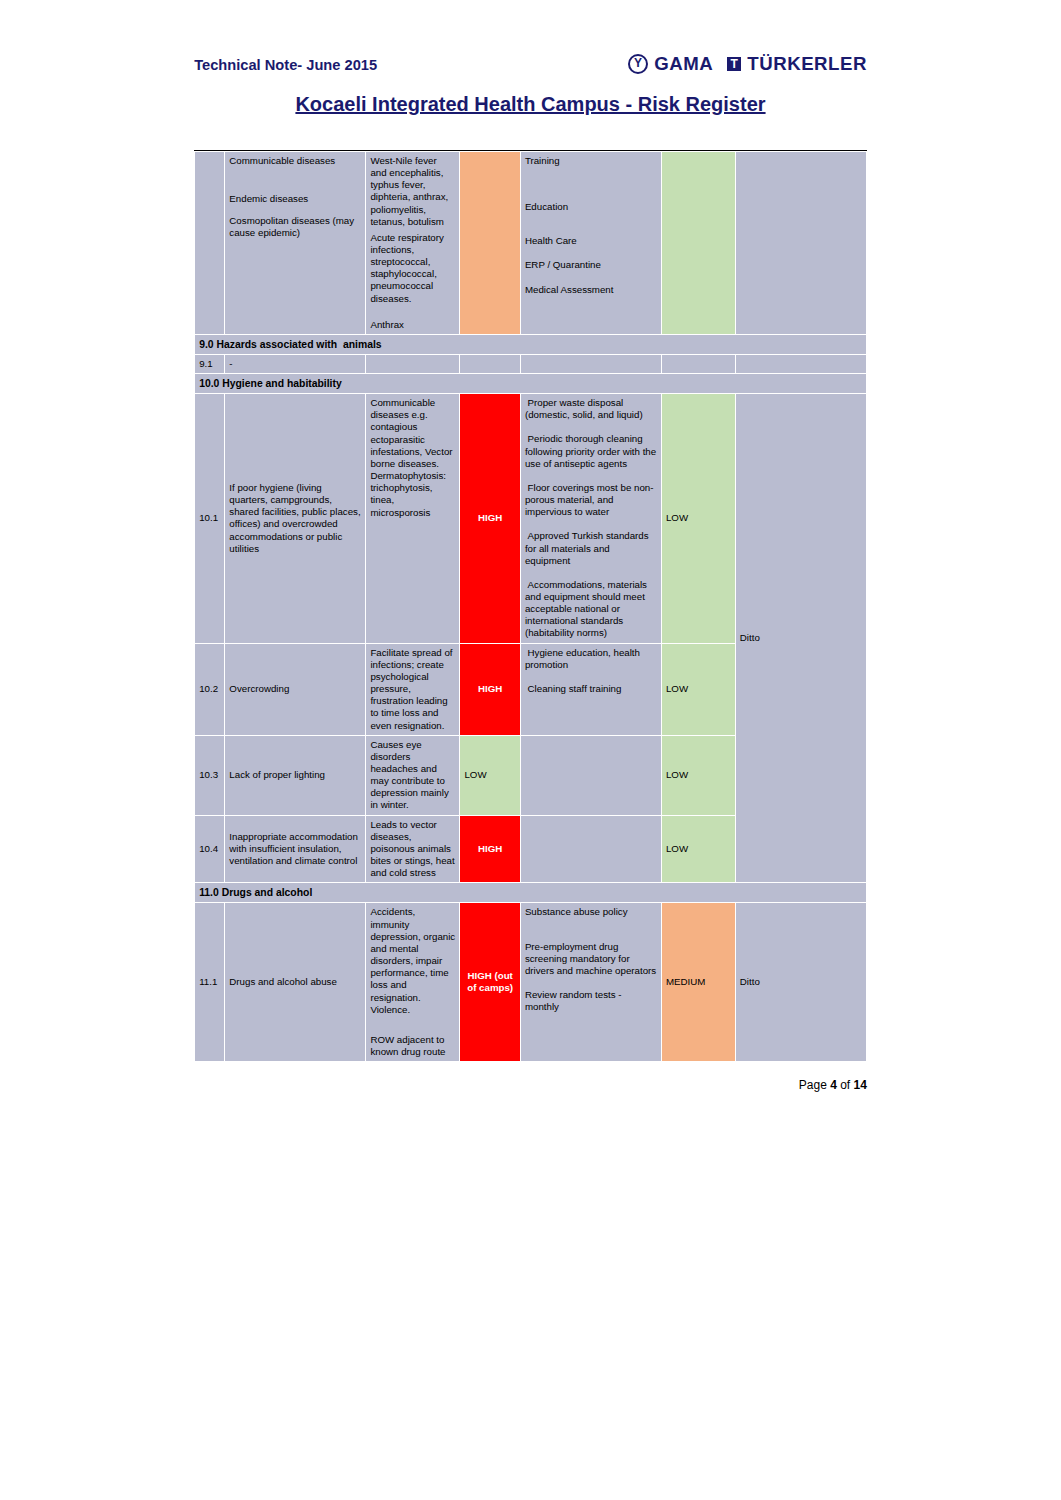Technical Note- June 2015
Y GAMA T TÜRKERLER
Kocaeli Integrated Health Campus - Risk Register
| | Communicable diseases Endemic diseases Cosmopolitan diseases (may cause epidemic) | West-Nile fever and encephalitis, typhus fever, diphteria, anthrax, poliomyelitis, tetanus, botulism Acute respiratory infections, streptococcal, staphylococcal, pneumococcal diseases. Anthrax | | Training Education Health Care ERP / Quarantine Medical Assessment | | |
| 9.0 Hazards associated with animals |
| 9.1 | - | | | | | |
| 10.0 Hygiene and habitability |
| 10.1 | If poor hygiene (living quarters, campgrounds, shared facilities, public places, offices) and overcrowded accommodations or public utilities | Communicable diseases e.g. contagious ectoparasitic infestations, Vector borne diseases. Dermatophytosis: trichophytosis, tinea, microsporosis | HIGH | Proper waste disposal (domestic, solid, and liquid) Periodic thorough cleaning following priority order with the use of antiseptic agents Floor coverings most be non-porous material, and impervious to water Approved Turkish standards for all materials and equipment Accommodations, materials and equipment should meet acceptable national or international standards (habitability norms) | LOW | Ditto |
| 10.2 | Overcrowding | Facilitate spread of infections; create psychological pressure, frustration leading to time loss and even resignation. | HIGH | Hygiene education, health promotion Cleaning staff training | LOW |
| 10.3 | Lack of proper lighting | Causes eye disorders headaches and may contribute to depression mainly in winter. | LOW | | LOW |
| 10.4 | Inappropriate accommodation with insufficient insulation, ventilation and climate control | Leads to vector diseases, poisonous animals bites or stings, heat and cold stress | HIGH | | LOW |
| 11.0 Drugs and alcohol |
| 11.1 | Drugs and alcohol abuse | Accidents, immunity depression, organic and mental disorders, impair performance, time loss and resignation. Violence. ROW adjacent to known drug route | HIGH (out of camps) | Substance abuse policy Pre-employment drug screening mandatory for drivers and machine operators Review random tests - monthly | MEDIUM | Ditto |
Page 4 of 14